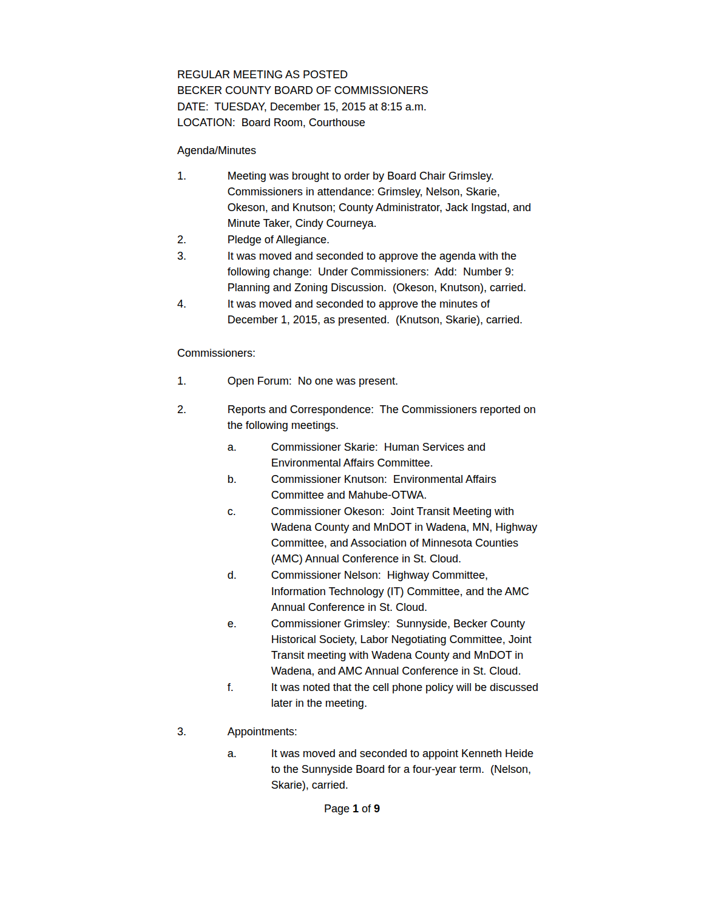REGULAR MEETING AS POSTED
BECKER COUNTY BOARD OF COMMISSIONERS
DATE: TUESDAY, December 15, 2015 at 8:15 a.m.
LOCATION: Board Room, Courthouse
Agenda/Minutes
1. Meeting was brought to order by Board Chair Grimsley. Commissioners in attendance: Grimsley, Nelson, Skarie, Okeson, and Knutson; County Administrator, Jack Ingstad, and Minute Taker, Cindy Courneya.
2. Pledge of Allegiance.
3. It was moved and seconded to approve the agenda with the following change: Under Commissioners: Add: Number 9: Planning and Zoning Discussion. (Okeson, Knutson), carried.
4. It was moved and seconded to approve the minutes of December 1, 2015, as presented. (Knutson, Skarie), carried.
Commissioners:
1. Open Forum: No one was present.
2. Reports and Correspondence: The Commissioners reported on the following meetings.
a. Commissioner Skarie: Human Services and Environmental Affairs Committee.
b. Commissioner Knutson: Environmental Affairs Committee and Mahube-OTWA.
c. Commissioner Okeson: Joint Transit Meeting with Wadena County and MnDOT in Wadena, MN, Highway Committee, and Association of Minnesota Counties (AMC) Annual Conference in St. Cloud.
d. Commissioner Nelson: Highway Committee, Information Technology (IT) Committee, and the AMC Annual Conference in St. Cloud.
e. Commissioner Grimsley: Sunnyside, Becker County Historical Society, Labor Negotiating Committee, Joint Transit meeting with Wadena County and MnDOT in Wadena, and AMC Annual Conference in St. Cloud.
f. It was noted that the cell phone policy will be discussed later in the meeting.
3. Appointments:
a. It was moved and seconded to appoint Kenneth Heide to the Sunnyside Board for a four-year term. (Nelson, Skarie), carried.
Page 1 of 9